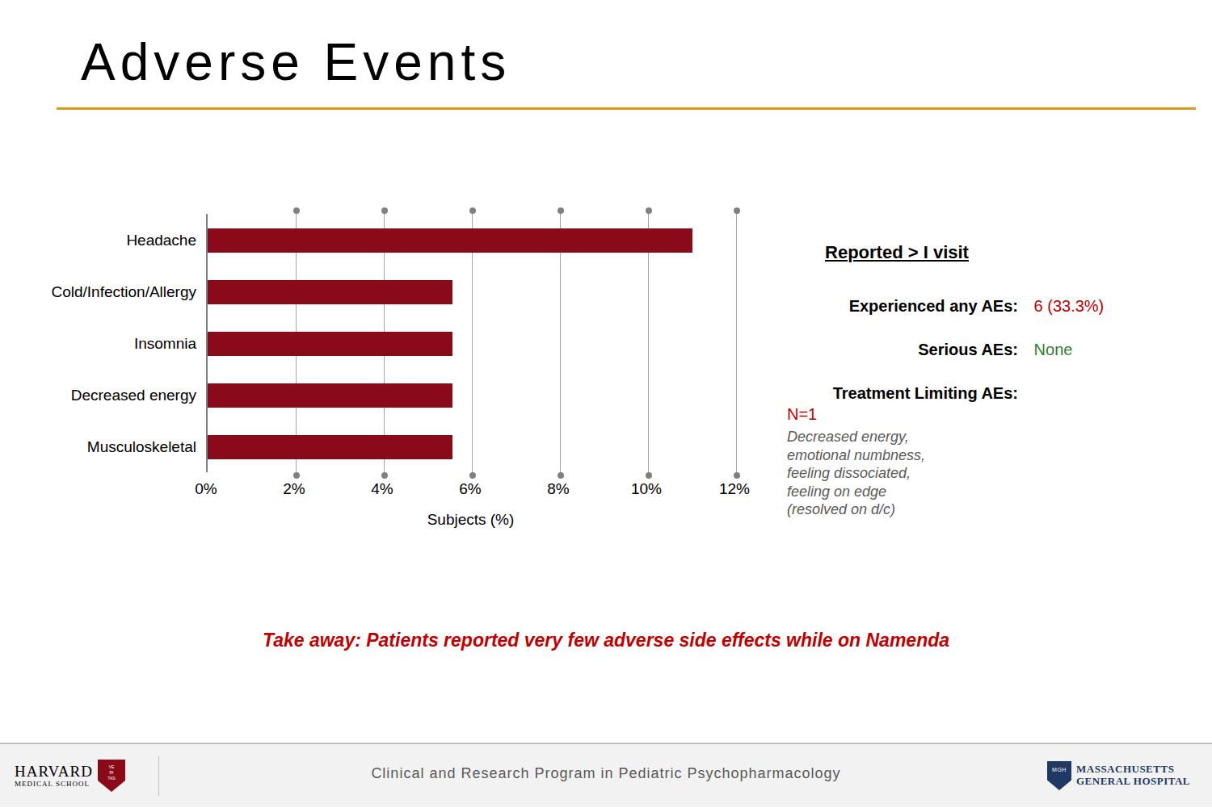Adverse Events
Headache
Cold/Infection/Allergy
Insomnia
Decreased energy
Musculoskeletal
0%
2%
4%
6%
8%
10%
12%
Subjects (%)
Reported > I visit
Experienced any AEs: 6 (33.3%)
Serious AEs: None
Treatment Limiting AEs: N=1 Decreased energy, emotional numbness, feeling dissociated, feeling on edge (resolved on d/c)
Take away: Patients reported very few adverse side effects while on Namenda
HARVARD
MEDICAL SCHOOL
Clinical and Research Program in Pediatric Psychopharmacology
MASSACHUSETTS
GENERAL HOSPITAL